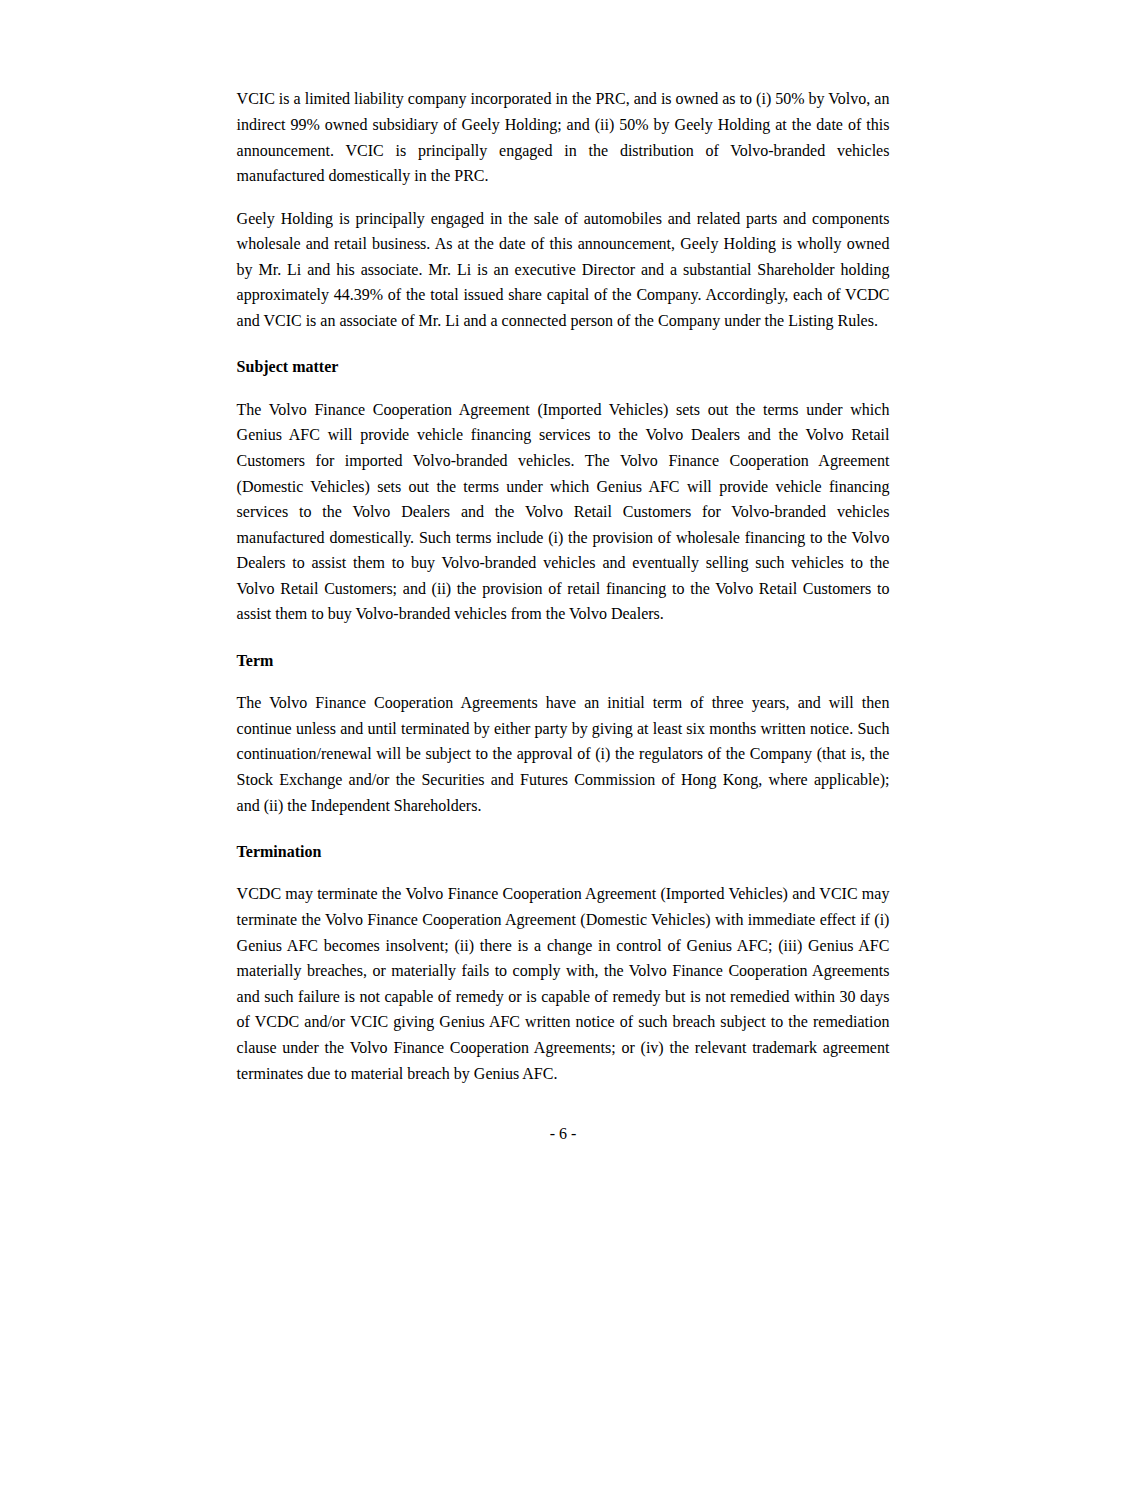VCIC is a limited liability company incorporated in the PRC, and is owned as to (i) 50% by Volvo, an indirect 99% owned subsidiary of Geely Holding; and (ii) 50% by Geely Holding at the date of this announcement. VCIC is principally engaged in the distribution of Volvo-branded vehicles manufactured domestically in the PRC.
Geely Holding is principally engaged in the sale of automobiles and related parts and components wholesale and retail business. As at the date of this announcement, Geely Holding is wholly owned by Mr. Li and his associate. Mr. Li is an executive Director and a substantial Shareholder holding approximately 44.39% of the total issued share capital of the Company. Accordingly, each of VCDC and VCIC is an associate of Mr. Li and a connected person of the Company under the Listing Rules.
Subject matter
The Volvo Finance Cooperation Agreement (Imported Vehicles) sets out the terms under which Genius AFC will provide vehicle financing services to the Volvo Dealers and the Volvo Retail Customers for imported Volvo-branded vehicles. The Volvo Finance Cooperation Agreement (Domestic Vehicles) sets out the terms under which Genius AFC will provide vehicle financing services to the Volvo Dealers and the Volvo Retail Customers for Volvo-branded vehicles manufactured domestically. Such terms include (i) the provision of wholesale financing to the Volvo Dealers to assist them to buy Volvo-branded vehicles and eventually selling such vehicles to the Volvo Retail Customers; and (ii) the provision of retail financing to the Volvo Retail Customers to assist them to buy Volvo-branded vehicles from the Volvo Dealers.
Term
The Volvo Finance Cooperation Agreements have an initial term of three years, and will then continue unless and until terminated by either party by giving at least six months written notice. Such continuation/renewal will be subject to the approval of (i) the regulators of the Company (that is, the Stock Exchange and/or the Securities and Futures Commission of Hong Kong, where applicable); and (ii) the Independent Shareholders.
Termination
VCDC may terminate the Volvo Finance Cooperation Agreement (Imported Vehicles) and VCIC may terminate the Volvo Finance Cooperation Agreement (Domestic Vehicles) with immediate effect if (i) Genius AFC becomes insolvent; (ii) there is a change in control of Genius AFC; (iii) Genius AFC materially breaches, or materially fails to comply with, the Volvo Finance Cooperation Agreements and such failure is not capable of remedy or is capable of remedy but is not remedied within 30 days of VCDC and/or VCIC giving Genius AFC written notice of such breach subject to the remediation clause under the Volvo Finance Cooperation Agreements; or (iv) the relevant trademark agreement terminates due to material breach by Genius AFC.
- 6 -